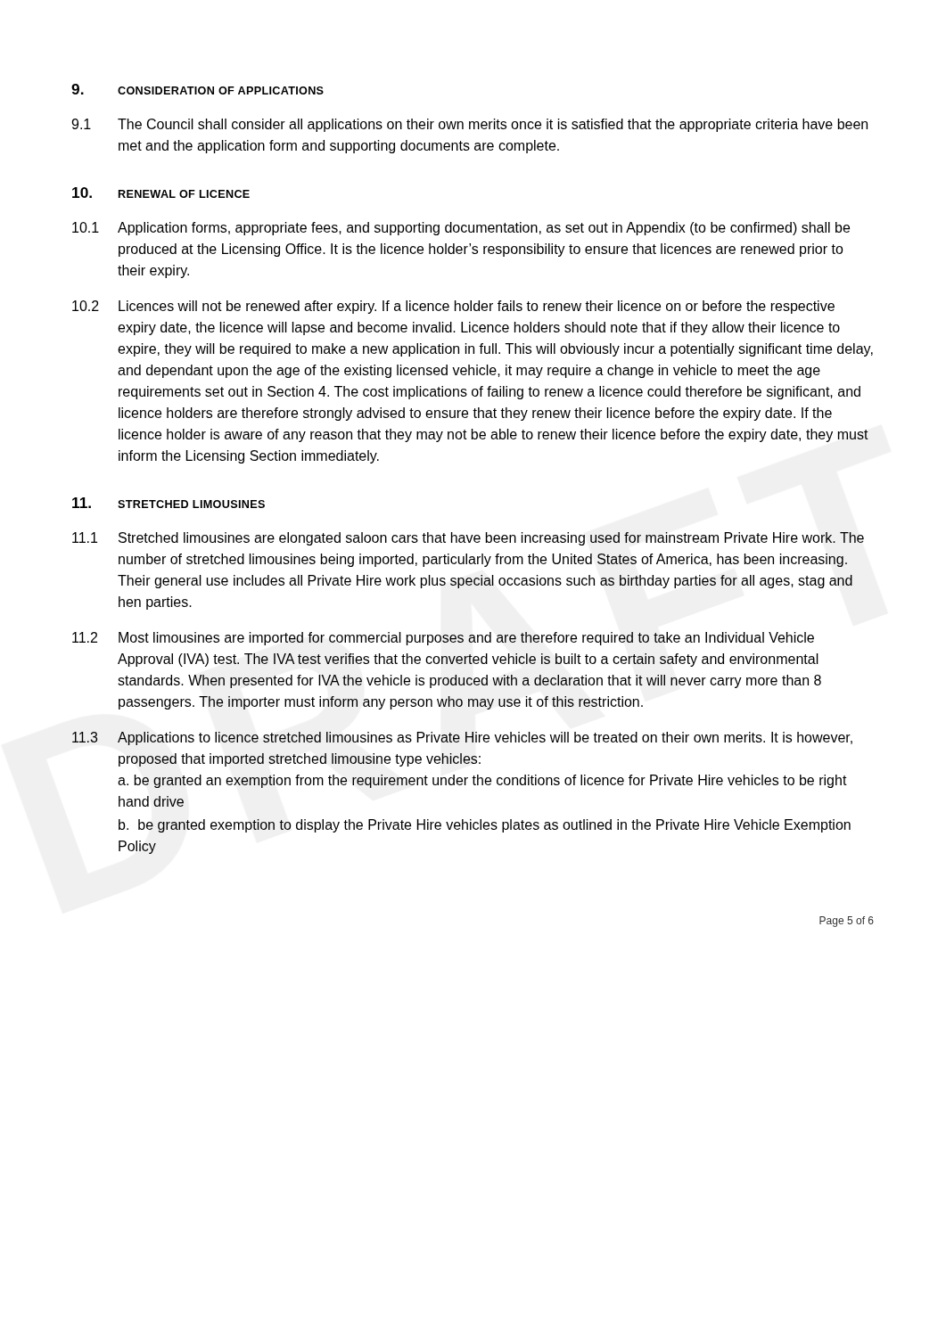DRAFT
9. Consideration of Applications
9.1 The Council shall consider all applications on their own merits once it is satisfied that the appropriate criteria have been met and the application form and supporting documents are complete.
10. Renewal of Licence
10.1 Application forms, appropriate fees, and supporting documentation, as set out in Appendix (to be confirmed) shall be produced at the Licensing Office. It is the licence holder’s responsibility to ensure that licences are renewed prior to their expiry.
10.2 Licences will not be renewed after expiry. If a licence holder fails to renew their licence on or before the respective expiry date, the licence will lapse and become invalid. Licence holders should note that if they allow their licence to expire, they will be required to make a new application in full. This will obviously incur a potentially significant time delay, and dependant upon the age of the existing licensed vehicle, it may require a change in vehicle to meet the age requirements set out in Section 4. The cost implications of failing to renew a licence could therefore be significant, and licence holders are therefore strongly advised to ensure that they renew their licence before the expiry date. If the licence holder is aware of any reason that they may not be able to renew their licence before the expiry date, they must inform the Licensing Section immediately.
11. Stretched Limousines
11.1 Stretched limousines are elongated saloon cars that have been increasing used for mainstream Private Hire work. The number of stretched limousines being imported, particularly from the United States of America, has been increasing. Their general use includes all Private Hire work plus special occasions such as birthday parties for all ages, stag and hen parties.
11.2 Most limousines are imported for commercial purposes and are therefore required to take an Individual Vehicle Approval (IVA) test. The IVA test verifies that the converted vehicle is built to a certain safety and environmental standards. When presented for IVA the vehicle is produced with a declaration that it will never carry more than 8 passengers. The importer must inform any person who may use it of this restriction.
11.3 Applications to licence stretched limousines as Private Hire vehicles will be treated on their own merits. It is however, proposed that imported stretched limousine type vehicles:
a. be granted an exemption from the requirement under the conditions of licence for Private Hire vehicles to be right hand drive
b. be granted exemption to display the Private Hire vehicles plates as outlined in the Private Hire Vehicle Exemption Policy
Page 5 of 6